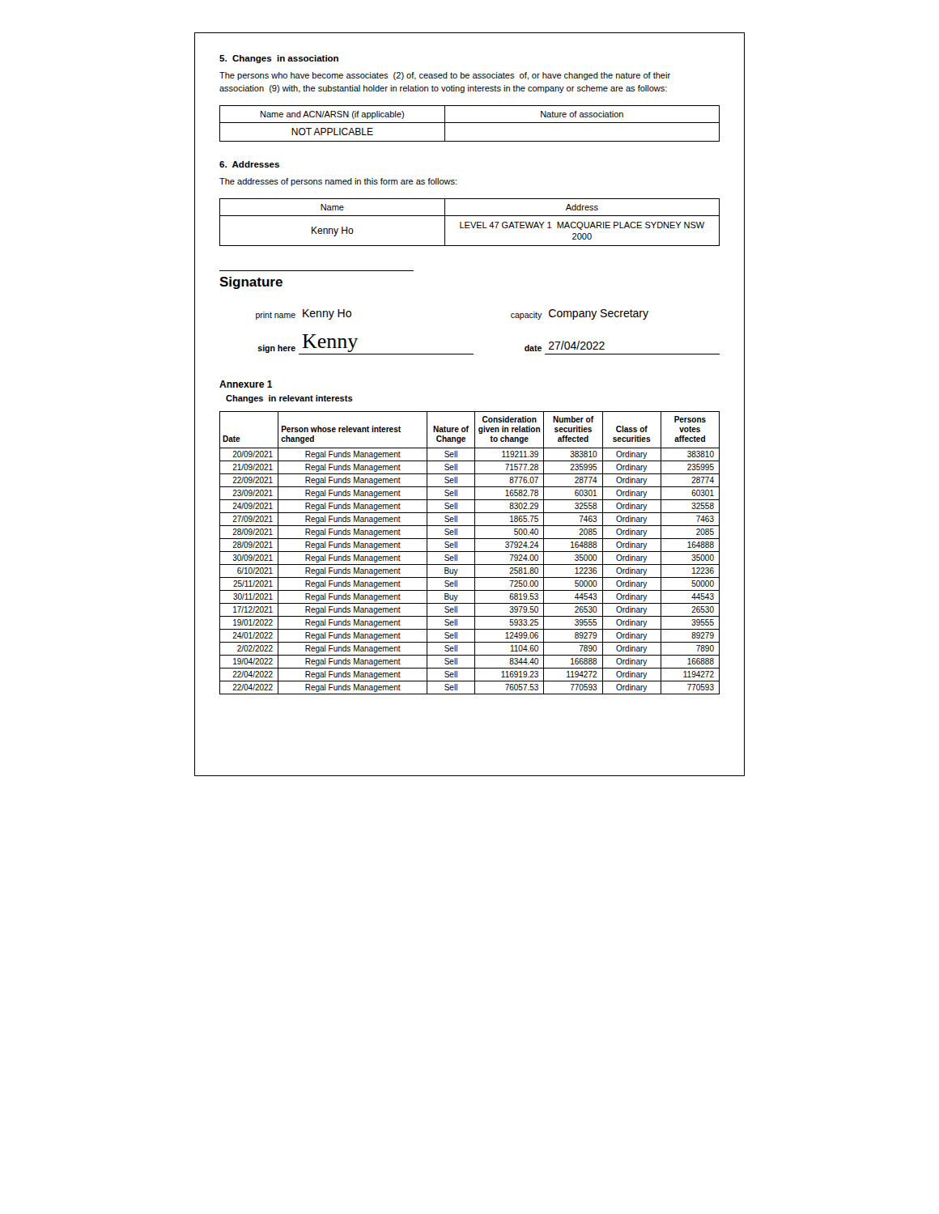5. Changes in association
The persons who have become associates (2) of, ceased to be associates of, or have changed the nature of their association (9) with, the substantial holder in relation to voting interests in the company or scheme are as follows:
| Name and ACN/ARSN (if applicable) | Nature of association |
| NOT APPLICABLE | |
6. Addresses
The addresses of persons named in this form are as follows:
| Name | Address |
| Kenny Ho | LEVEL 47 GATEWAY 1 MACQUARIE PLACE SYDNEY NSW 2000 |
Signature
| print name | Kenny Ho | capacity | Company Secretary |
| sign here | Kenny | date | 27/04/2022 |
Annexure 1
Changes in relevant interests
| Date | Person whose relevant interest changed | Nature of Change | Consideration given in relation to change | Number of securities affected | Class of securities | Persons votes affected |
| --- | --- | --- | --- | --- | --- | --- |
| 20/09/2021 | Regal Funds Management | Sell | 119211.39 | 383810 | Ordinary | 383810 |
| 21/09/2021 | Regal Funds Management | Sell | 71577.28 | 235995 | Ordinary | 235995 |
| 22/09/2021 | Regal Funds Management | Sell | 8776.07 | 28774 | Ordinary | 28774 |
| 23/09/2021 | Regal Funds Management | Sell | 16582.78 | 60301 | Ordinary | 60301 |
| 24/09/2021 | Regal Funds Management | Sell | 8302.29 | 32558 | Ordinary | 32558 |
| 27/09/2021 | Regal Funds Management | Sell | 1865.75 | 7463 | Ordinary | 7463 |
| 28/09/2021 | Regal Funds Management | Sell | 500.40 | 2085 | Ordinary | 2085 |
| 28/09/2021 | Regal Funds Management | Sell | 37924.24 | 164888 | Ordinary | 164888 |
| 30/09/2021 | Regal Funds Management | Sell | 7924.00 | 35000 | Ordinary | 35000 |
| 6/10/2021 | Regal Funds Management | Buy | 2581.80 | 12236 | Ordinary | 12236 |
| 25/11/2021 | Regal Funds Management | Sell | 7250.00 | 50000 | Ordinary | 50000 |
| 30/11/2021 | Regal Funds Management | Buy | 6819.53 | 44543 | Ordinary | 44543 |
| 17/12/2021 | Regal Funds Management | Sell | 3979.50 | 26530 | Ordinary | 26530 |
| 19/01/2022 | Regal Funds Management | Sell | 5933.25 | 39555 | Ordinary | 39555 |
| 24/01/2022 | Regal Funds Management | Sell | 12499.06 | 89279 | Ordinary | 89279 |
| 2/02/2022 | Regal Funds Management | Sell | 1104.60 | 7890 | Ordinary | 7890 |
| 19/04/2022 | Regal Funds Management | Sell | 8344.40 | 166888 | Ordinary | 166888 |
| 22/04/2022 | Regal Funds Management | Sell | 116919.23 | 1194272 | Ordinary | 1194272 |
| 22/04/2022 | Regal Funds Management | Sell | 76057.53 | 770593 | Ordinary | 770593 |